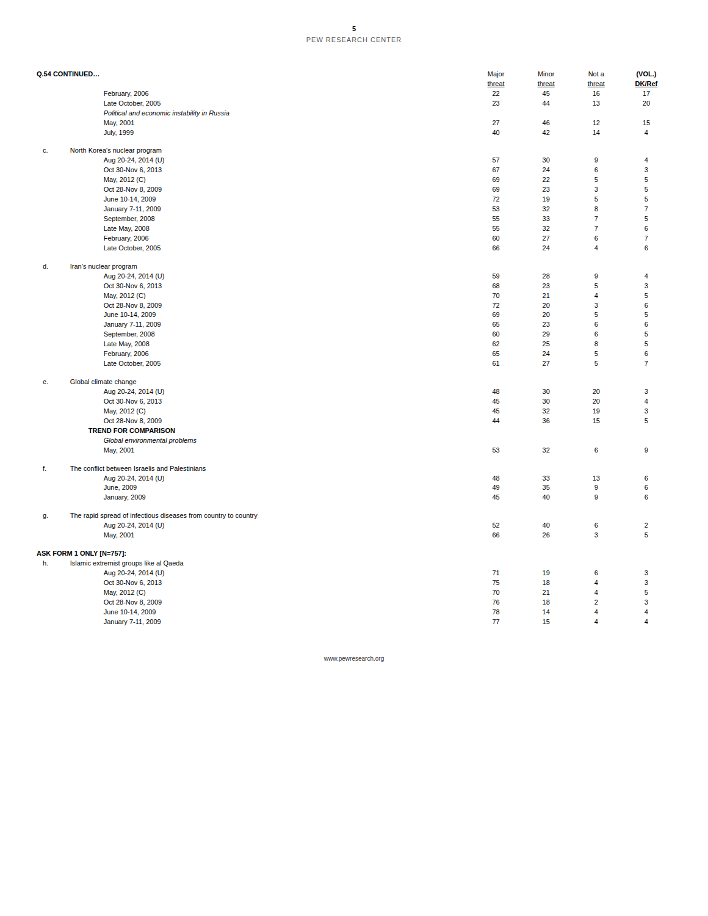5
PEW RESEARCH CENTER
| Q.54 CONTINUED… | Major | Minor | Not a | (VOL.) |
| | | threat | threat | threat | DK/Ref |
| | February, 2006 | 22 | 45 | 16 | 17 |
| | Late October, 2005 | 23 | 44 | 13 | 20 |
| | Political and economic instability in Russia | | | | |
| | May, 2001 | 27 | 46 | 12 | 15 |
| | July, 1999 | 40 | 42 | 14 | 4 |
| c. | North Korea's nuclear program | | | | |
| | Aug 20-24, 2014 (U) | 57 | 30 | 9 | 4 |
| | Oct 30-Nov 6, 2013 | 67 | 24 | 6 | 3 |
| | May, 2012 (C) | 69 | 22 | 5 | 5 |
| | Oct 28-Nov 8, 2009 | 69 | 23 | 3 | 5 |
| | June 10-14, 2009 | 72 | 19 | 5 | 5 |
| | January 7-11, 2009 | 53 | 32 | 8 | 7 |
| | September, 2008 | 55 | 33 | 7 | 5 |
| | Late May, 2008 | 55 | 32 | 7 | 6 |
| | February, 2006 | 60 | 27 | 6 | 7 |
| | Late October, 2005 | 66 | 24 | 4 | 6 |
| d. | Iran’s nuclear program | | | | |
| | Aug 20-24, 2014 (U) | 59 | 28 | 9 | 4 |
| | Oct 30-Nov 6, 2013 | 68 | 23 | 5 | 3 |
| | May, 2012 (C) | 70 | 21 | 4 | 5 |
| | Oct 28-Nov 8, 2009 | 72 | 20 | 3 | 6 |
| | June 10-14, 2009 | 69 | 20 | 5 | 5 |
| | January 7-11, 2009 | 65 | 23 | 6 | 6 |
| | September, 2008 | 60 | 29 | 6 | 5 |
| | Late May, 2008 | 62 | 25 | 8 | 5 |
| | February, 2006 | 65 | 24 | 5 | 6 |
| | Late October, 2005 | 61 | 27 | 5 | 7 |
| e. | Global climate change | | | | |
| | Aug 20-24, 2014 (U) | 48 | 30 | 20 | 3 |
| | Oct 30-Nov 6, 2013 | 45 | 30 | 20 | 4 |
| | May, 2012 (C) | 45 | 32 | 19 | 3 |
| | Oct 28-Nov 8, 2009 | 44 | 36 | 15 | 5 |
| | TREND FOR COMPARISON | | | | |
| | Global environmental problems | | | | |
| | May, 2001 | 53 | 32 | 6 | 9 |
| f. | The conflict between Israelis and Palestinians | | | | |
| | Aug 20-24, 2014 (U) | 48 | 33 | 13 | 6 |
| | June, 2009 | 49 | 35 | 9 | 6 |
| | January, 2009 | 45 | 40 | 9 | 6 |
| g. | The rapid spread of infectious diseases from country to country | | | | |
| | Aug 20-24, 2014 (U) | 52 | 40 | 6 | 2 |
| | May, 2001 | 66 | 26 | 3 | 5 |
| ASK FORM 1 ONLY [N=757]: | | | | |
| h. | Islamic extremist groups like al Qaeda | | | | |
| | Aug 20-24, 2014 (U) | 71 | 19 | 6 | 3 |
| | Oct 30-Nov 6, 2013 | 75 | 18 | 4 | 3 |
| | May, 2012 (C) | 70 | 21 | 4 | 5 |
| | Oct 28-Nov 8, 2009 | 76 | 18 | 2 | 3 |
| | June 10-14, 2009 | 78 | 14 | 4 | 4 |
| | January 7-11, 2009 | 77 | 15 | 4 | 4 |
www.pewresearch.org